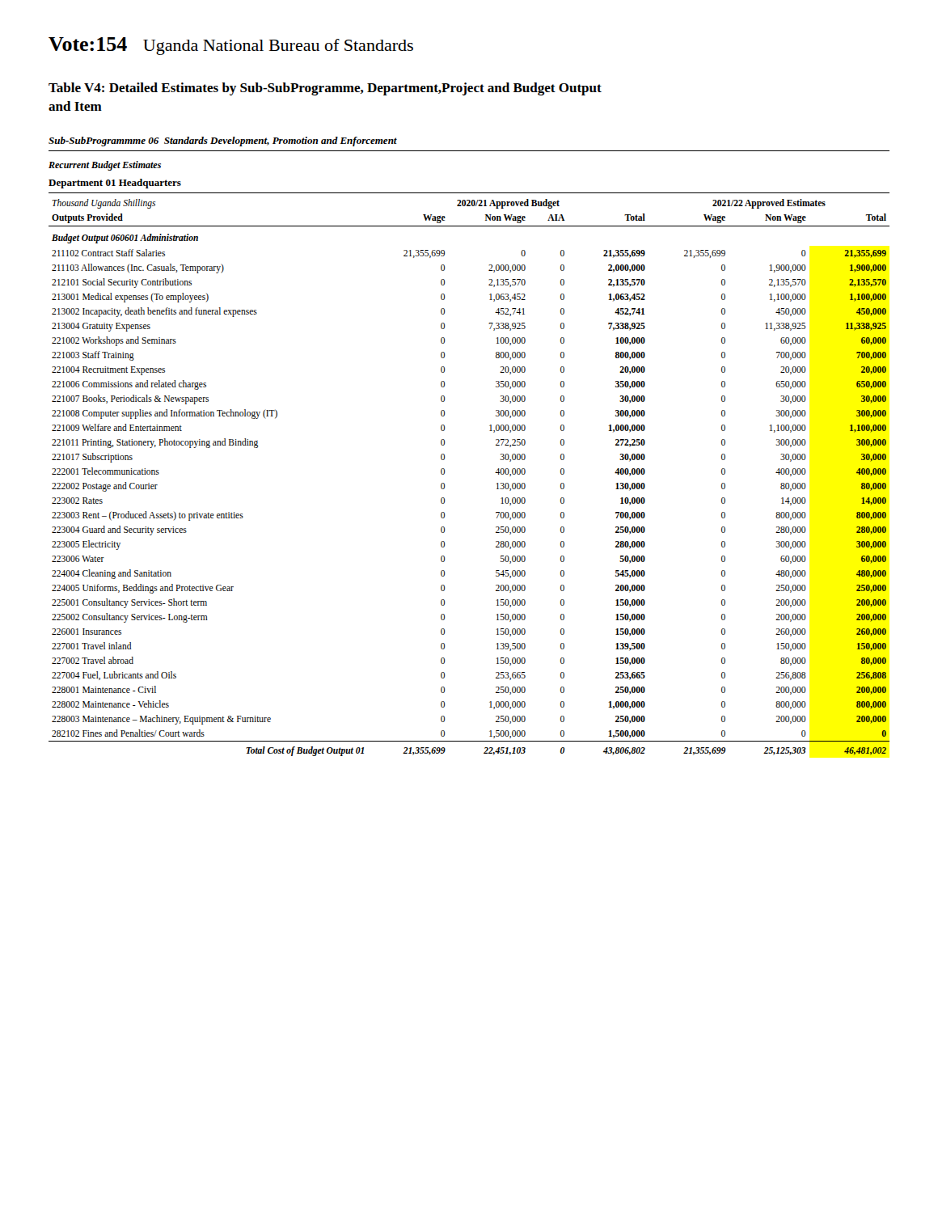Vote:154 Uganda National Bureau of Standards
Table V4: Detailed Estimates by Sub-SubProgramme, Department,Project and Budget Output
and Item
Sub-SubProgrammme 06 Standards Development, Promotion and Enforcement
Recurrent Budget Estimates
Department 01 Headquarters
| Thousand Uganda Shillings | 2020/21 Approved Budget | 2021/22 Approved Estimates |
| --- | --- | --- |
| Outputs Provided | Wage | Non Wage | AIA | Total | Wage | Non Wage | Total |
| Budget Output 060601 Administration |
| 211102 Contract Staff Salaries | 21,355,699 | 0 | 0 | 21,355,699 | 21,355,699 | 0 | 21,355,699 |
| 211103 Allowances (Inc. Casuals, Temporary) | 0 | 2,000,000 | 0 | 2,000,000 | 0 | 1,900,000 | 1,900,000 |
| 212101 Social Security Contributions | 0 | 2,135,570 | 0 | 2,135,570 | 0 | 2,135,570 | 2,135,570 |
| 213001 Medical expenses (To employees) | 0 | 1,063,452 | 0 | 1,063,452 | 0 | 1,100,000 | 1,100,000 |
| 213002 Incapacity, death benefits and funeral expenses | 0 | 452,741 | 0 | 452,741 | 0 | 450,000 | 450,000 |
| 213004 Gratuity Expenses | 0 | 7,338,925 | 0 | 7,338,925 | 0 | 11,338,925 | 11,338,925 |
| 221002 Workshops and Seminars | 0 | 100,000 | 0 | 100,000 | 0 | 60,000 | 60,000 |
| 221003 Staff Training | 0 | 800,000 | 0 | 800,000 | 0 | 700,000 | 700,000 |
| 221004 Recruitment Expenses | 0 | 20,000 | 0 | 20,000 | 0 | 20,000 | 20,000 |
| 221006 Commissions and related charges | 0 | 350,000 | 0 | 350,000 | 0 | 650,000 | 650,000 |
| 221007 Books, Periodicals & Newspapers | 0 | 30,000 | 0 | 30,000 | 0 | 30,000 | 30,000 |
| 221008 Computer supplies and Information Technology (IT) | 0 | 300,000 | 0 | 300,000 | 0 | 300,000 | 300,000 |
| 221009 Welfare and Entertainment | 0 | 1,000,000 | 0 | 1,000,000 | 0 | 1,100,000 | 1,100,000 |
| 221011 Printing, Stationery, Photocopying and Binding | 0 | 272,250 | 0 | 272,250 | 0 | 300,000 | 300,000 |
| 221017 Subscriptions | 0 | 30,000 | 0 | 30,000 | 0 | 30,000 | 30,000 |
| 222001 Telecommunications | 0 | 400,000 | 0 | 400,000 | 0 | 400,000 | 400,000 |
| 222002 Postage and Courier | 0 | 130,000 | 0 | 130,000 | 0 | 80,000 | 80,000 |
| 223002 Rates | 0 | 10,000 | 0 | 10,000 | 0 | 14,000 | 14,000 |
| 223003 Rent – (Produced Assets) to private entities | 0 | 700,000 | 0 | 700,000 | 0 | 800,000 | 800,000 |
| 223004 Guard and Security services | 0 | 250,000 | 0 | 250,000 | 0 | 280,000 | 280,000 |
| 223005 Electricity | 0 | 280,000 | 0 | 280,000 | 0 | 300,000 | 300,000 |
| 223006 Water | 0 | 50,000 | 0 | 50,000 | 0 | 60,000 | 60,000 |
| 224004 Cleaning and Sanitation | 0 | 545,000 | 0 | 545,000 | 0 | 480,000 | 480,000 |
| 224005 Uniforms, Beddings and Protective Gear | 0 | 200,000 | 0 | 200,000 | 0 | 250,000 | 250,000 |
| 225001 Consultancy Services- Short term | 0 | 150,000 | 0 | 150,000 | 0 | 200,000 | 200,000 |
| 225002 Consultancy Services- Long-term | 0 | 150,000 | 0 | 150,000 | 0 | 200,000 | 200,000 |
| 226001 Insurances | 0 | 150,000 | 0 | 150,000 | 0 | 260,000 | 260,000 |
| 227001 Travel inland | 0 | 139,500 | 0 | 139,500 | 0 | 150,000 | 150,000 |
| 227002 Travel abroad | 0 | 150,000 | 0 | 150,000 | 0 | 80,000 | 80,000 |
| 227004 Fuel, Lubricants and Oils | 0 | 253,665 | 0 | 253,665 | 0 | 256,808 | 256,808 |
| 228001 Maintenance - Civil | 0 | 250,000 | 0 | 250,000 | 0 | 200,000 | 200,000 |
| 228002 Maintenance - Vehicles | 0 | 1,000,000 | 0 | 1,000,000 | 0 | 800,000 | 800,000 |
| 228003 Maintenance – Machinery, Equipment & Furniture | 0 | 250,000 | 0 | 250,000 | 0 | 200,000 | 200,000 |
| 282102 Fines and Penalties/ Court wards | 0 | 1,500,000 | 0 | 1,500,000 | 0 | 0 | 0 |
| Total Cost of Budget Output 01 | 21,355,699 | 22,451,103 | 0 | 43,806,802 | 21,355,699 | 25,125,303 | 46,481,002 |